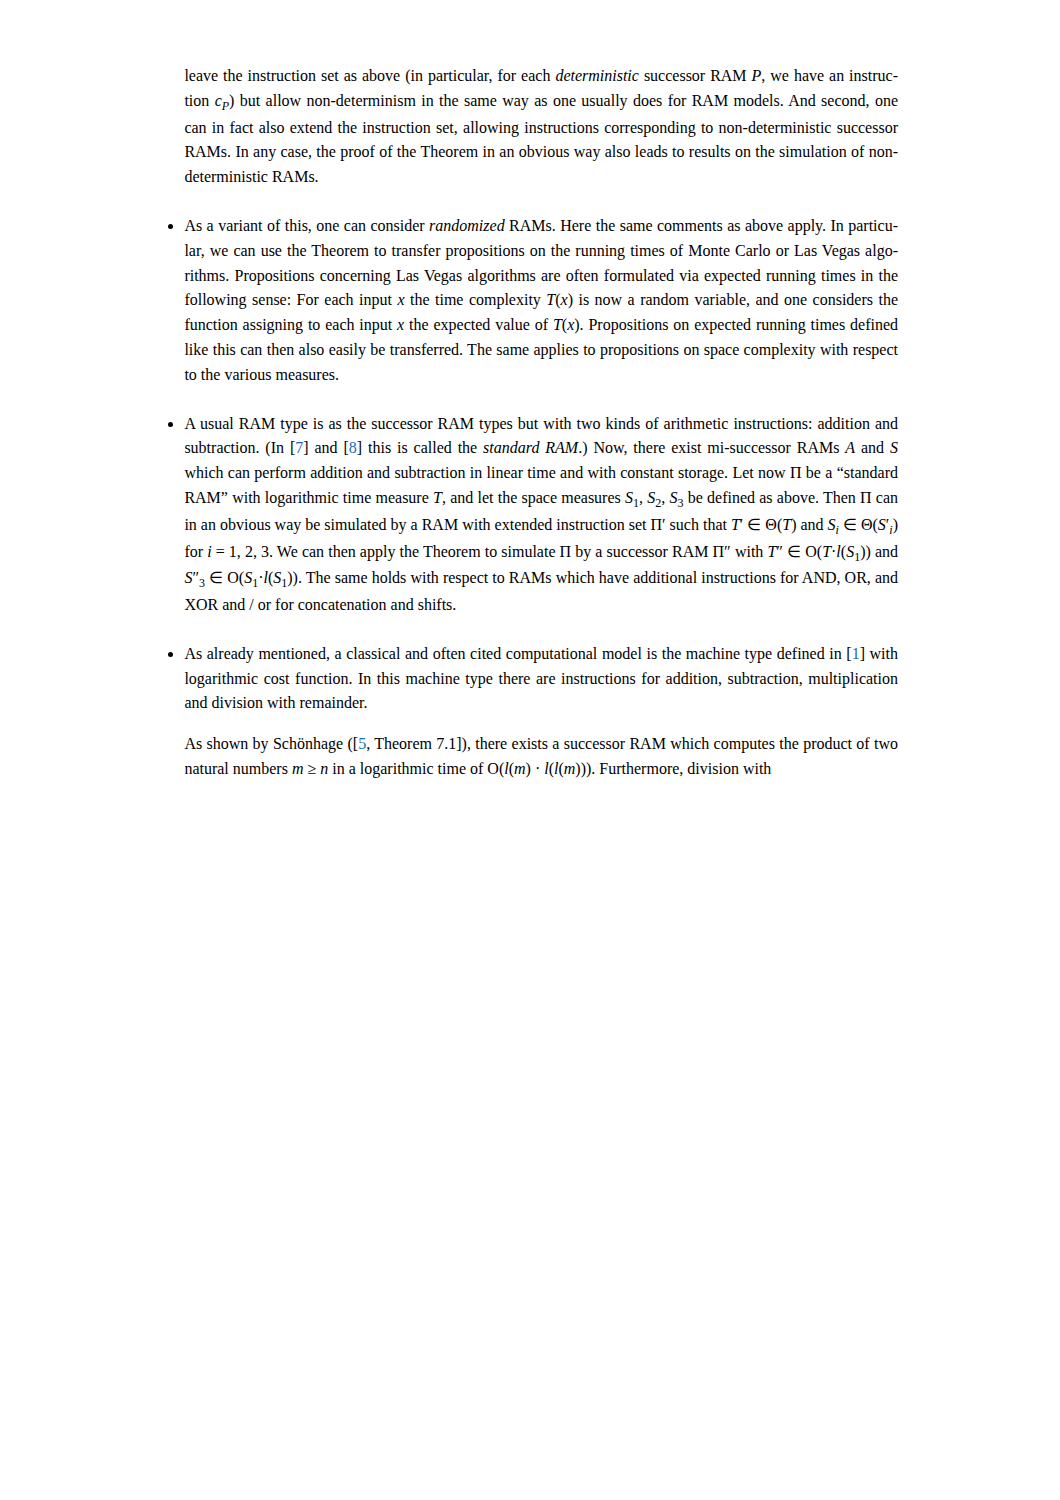leave the instruction set as above (in particular, for each deterministic successor RAM P, we have an instruction cP) but allow non-determinism in the same way as one usually does for RAM models. And second, one can in fact also extend the instruction set, allowing instructions corresponding to non-deterministic successor RAMs. In any case, the proof of the Theorem in an obvious way also leads to results on the simulation of non-deterministic RAMs.
As a variant of this, one can consider randomized RAMs. Here the same comments as above apply. In particular, we can use the Theorem to transfer propositions on the running times of Monte Carlo or Las Vegas algorithms. Propositions concerning Las Vegas algorithms are often formulated via expected running times in the following sense: For each input x the time complexity T(x) is now a random variable, and one considers the function assigning to each input x the expected value of T(x). Propositions on expected running times defined like this can then also easily be transferred. The same applies to propositions on space complexity with respect to the various measures.
A usual RAM type is as the successor RAM types but with two kinds of arithmetic instructions: addition and subtraction. (In [7] and [8] this is called the standard RAM.) Now, there exist mi-successor RAMs A and S which can perform addition and subtraction in linear time and with constant storage. Let now Π be a “standard RAM” with logarithmic time measure T, and let the space measures S1, S2, S3 be defined as above. Then Π can in an obvious way be simulated by a RAM with extended instruction set Π′ such that T′ ∈ Θ(T) and Si ∈ Θ(S′i) for i = 1, 2, 3. We can then apply the Theorem to simulate Π by a successor RAM Π″ with T″ ∈ O(T·l(S1)) and S″3 ∈ O(S1·l(S1)). The same holds with respect to RAMs which have additional instructions for AND, OR, and XOR and / or for concatenation and shifts.
As already mentioned, a classical and often cited computational model is the machine type defined in [1] with logarithmic cost function. In this machine type there are instructions for addition, subtraction, multiplication and division with remainder.
As shown by Schönhage ([5, Theorem 7.1]), there exists a successor RAM which computes the product of two natural numbers m ≥ n in a logarithmic time of O(l(m) · l(l(m))). Furthermore, division with